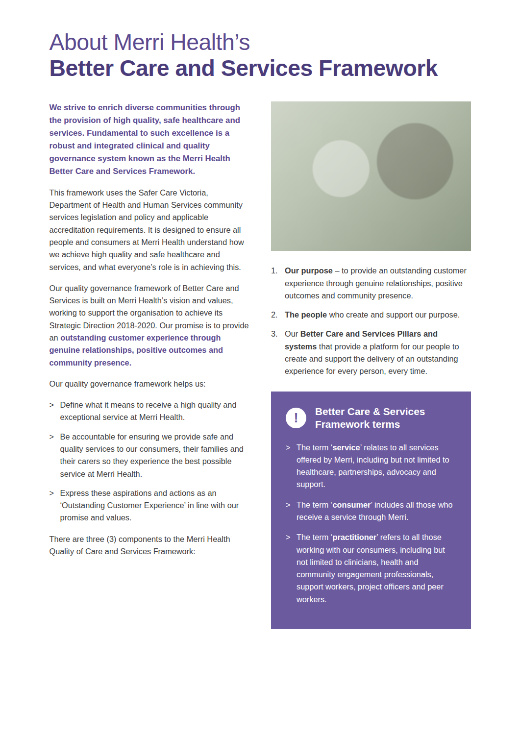About Merri Health’s Better Care and Services Framework
We strive to enrich diverse communities through the provision of high quality, safe healthcare and services. Fundamental to such excellence is a robust and integrated clinical and quality governance system known as the Merri Health Better Care and Services Framework.
This framework uses the Safer Care Victoria, Department of Health and Human Services community services legislation and policy and applicable accreditation requirements. It is designed to ensure all people and consumers at Merri Health understand how we achieve high quality and safe healthcare and services, and what everyone’s role is in achieving this.
Our quality governance framework of Better Care and Services is built on Merri Health’s vision and values, working to support the organisation to achieve its Strategic Direction 2018-2020. Our promise is to provide an outstanding customer experience through genuine relationships, positive outcomes and community presence.
Our quality governance framework helps us:
Define what it means to receive a high quality and exceptional service at Merri Health.
Be accountable for ensuring we provide safe and quality services to our consumers, their families and their carers so they experience the best possible service at Merri Health.
Express these aspirations and actions as an ‘Outstanding Customer Experience’ in line with our promise and values.
There are three (3) components to the Merri Health Quality of Care and Services Framework:
Our purpose – to provide an outstanding customer experience through genuine relationships, positive outcomes and community presence.
The people who create and support our purpose.
Our Better Care and Services Pillars and systems that provide a platform for our people to create and support the delivery of an outstanding experience for every person, every time.
!
Better Care & Services
Framework terms
The term ‘service’ relates to all services offered by Merri, including but not limited to healthcare, partnerships, advocacy and support.
The term ‘consumer’ includes all those who receive a service through Merri.
The term ‘practitioner’ refers to all those working with our consumers, including but not limited to clinicians, health and community engagement professionals, support workers, project officers and peer workers.